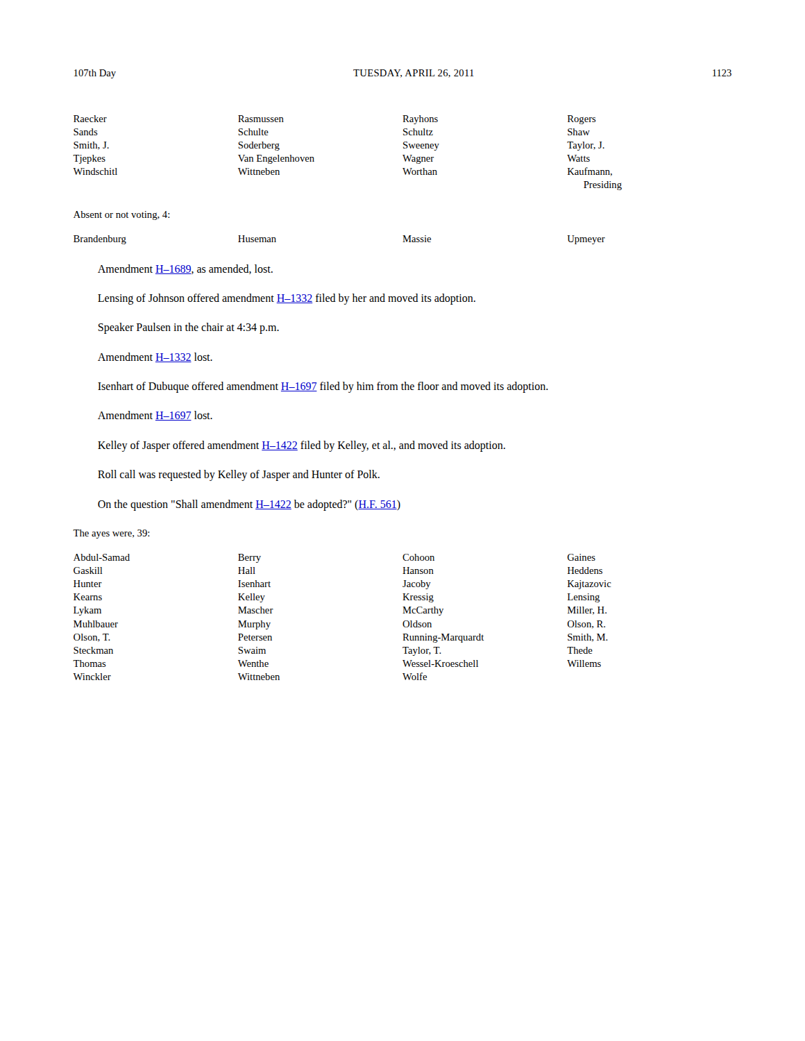107th Day TUESDAY, APRIL 26, 2011 1123
| Raecker | Rasmussen | Rayhons | Rogers |
| Sands | Schulte | Schultz | Shaw |
| Smith, J. | Soderberg | Sweeney | Taylor, J. |
| Tjepkes | Van Engelenhoven | Wagner | Watts |
| Windschitl | Wittneben | Worthan | Kaufmann, Presiding |
Absent or not voting, 4:
| Brandenburg | Huseman | Massie | Upmeyer |
Amendment H–1689, as amended, lost.
Lensing of Johnson offered amendment H–1332 filed by her and moved its adoption.
Speaker Paulsen in the chair at 4:34 p.m.
Amendment H–1332 lost.
Isenhart of Dubuque offered amendment H–1697 filed by him from the floor and moved its adoption.
Amendment H–1697 lost.
Kelley of Jasper offered amendment H–1422 filed by Kelley, et al., and moved its adoption.
Roll call was requested by Kelley of Jasper and Hunter of Polk.
On the question "Shall amendment H–1422 be adopted?" (H.F. 561)
The ayes were, 39:
| Abdul-Samad | Berry | Cohoon | Gaines |
| Gaskill | Hall | Hanson | Heddens |
| Hunter | Isenhart | Jacoby | Kajtazovic |
| Kearns | Kelley | Kressig | Lensing |
| Lykam | Mascher | McCarthy | Miller, H. |
| Muhlbauer | Murphy | Oldson | Olson, R. |
| Olson, T. | Petersen | Running-Marquardt | Smith, M. |
| Steckman | Swaim | Taylor, T. | Thede |
| Thomas | Wenthe | Wessel-Kroeschell | Willems |
| Winckler | Wittneben | Wolfe | |